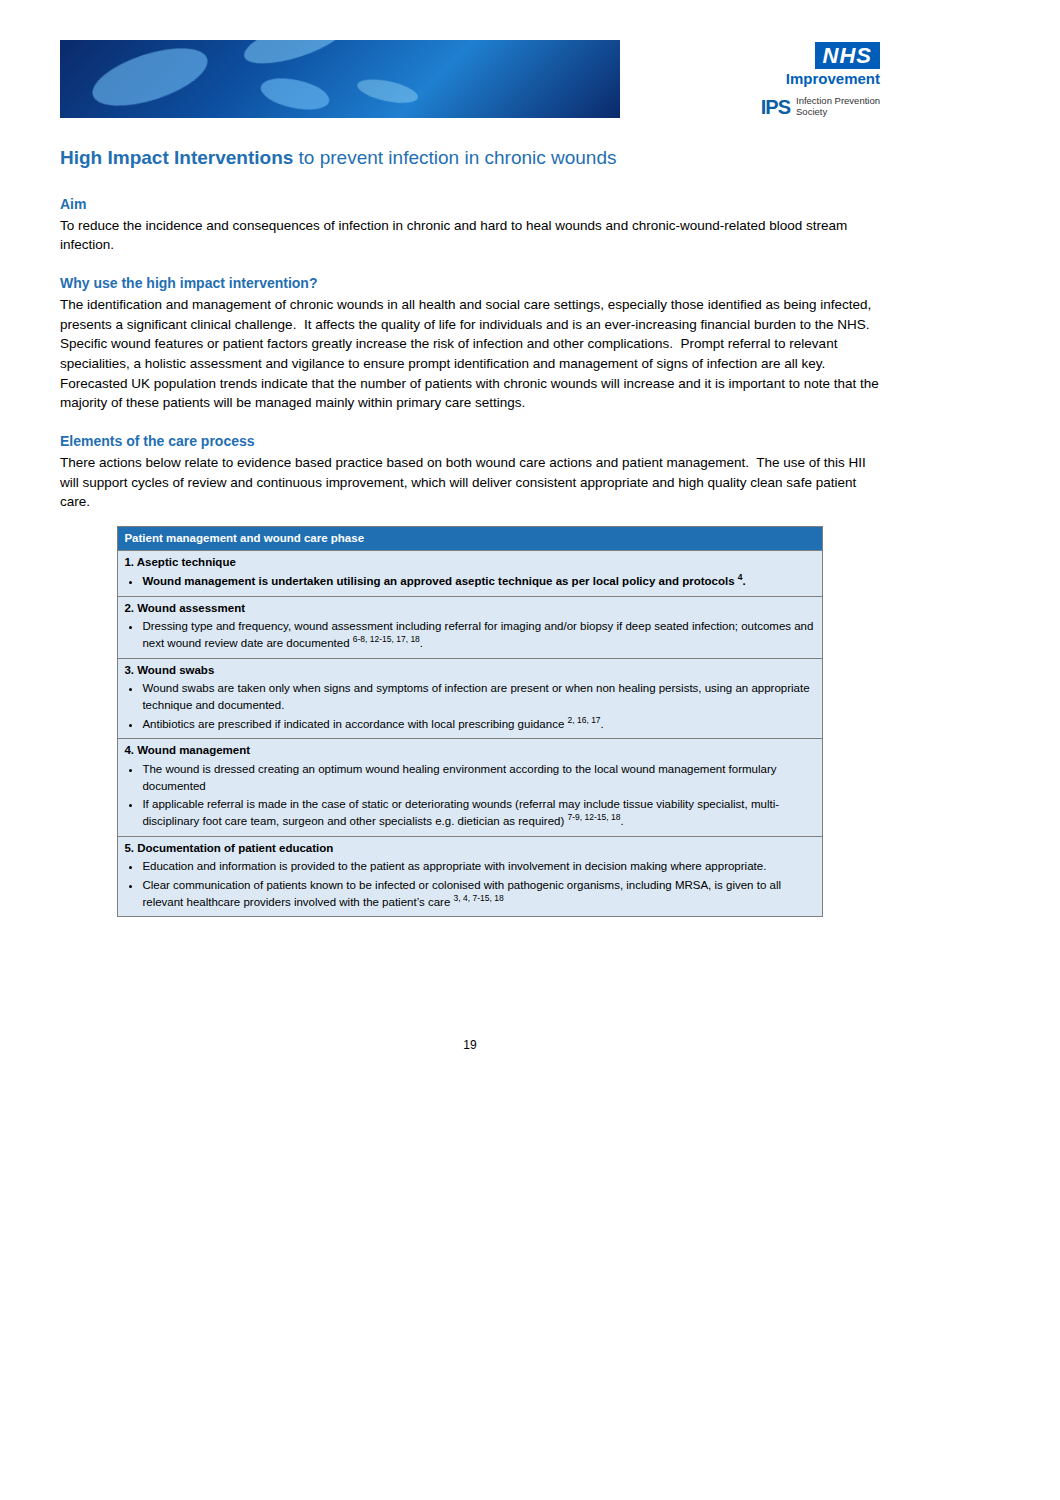NHS
Improvement
IPS Infection Prevention
Society
High Impact Interventions to prevent infection in chronic wounds
Aim
To reduce the incidence and consequences of infection in chronic and hard to heal wounds and chronic-wound-related blood stream infection.
Why use the high impact intervention?
The identification and management of chronic wounds in all health and social care settings, especially those identified as being infected, presents a significant clinical challenge. It affects the quality of life for individuals and is an ever-increasing financial burden to the NHS. Specific wound features or patient factors greatly increase the risk of infection and other complications. Prompt referral to relevant specialities, a holistic assessment and vigilance to ensure prompt identification and management of signs of infection are all key. Forecasted UK population trends indicate that the number of patients with chronic wounds will increase and it is important to note that the majority of these patients will be managed mainly within primary care settings.
Elements of the care process
There actions below relate to evidence based practice based on both wound care actions and patient management. The use of this HII will support cycles of review and continuous improvement, which will deliver consistent appropriate and high quality clean safe patient care.
| Patient management and wound care phase |
| --- |
| 1. Aseptic technique Wound management is undertaken utilising an approved aseptic technique as per local policy and protocols 4 . |
| 2. Wound assessment Dressing type and frequency, wound assessment including referral for imaging and/or biopsy if deep seated infection; outcomes and next wound review date are documented 6-8, 12-15, 17, 18 . |
| 3. Wound swabs Wound swabs are taken only when signs and symptoms of infection are present or when non healing persists, using an appropriate technique and documented. Antibiotics are prescribed if indicated in accordance with local prescribing guidance 2, 16, 17 . |
| 4. Wound management The wound is dressed creating an optimum wound healing environment according to the local wound management formulary documented If applicable referral is made in the case of static or deteriorating wounds (referral may include tissue viability specialist, multi-disciplinary foot care team, surgeon and other specialists e.g. dietician as required) 7-9, 12-15, 18 . |
| 5. Documentation of patient education Education and information is provided to the patient as appropriate with involvement in decision making where appropriate. Clear communication of patients known to be infected or colonised with pathogenic organisms, including MRSA, is given to all relevant healthcare providers involved with the patient’s care 3, 4, 7-15, 18 |
19